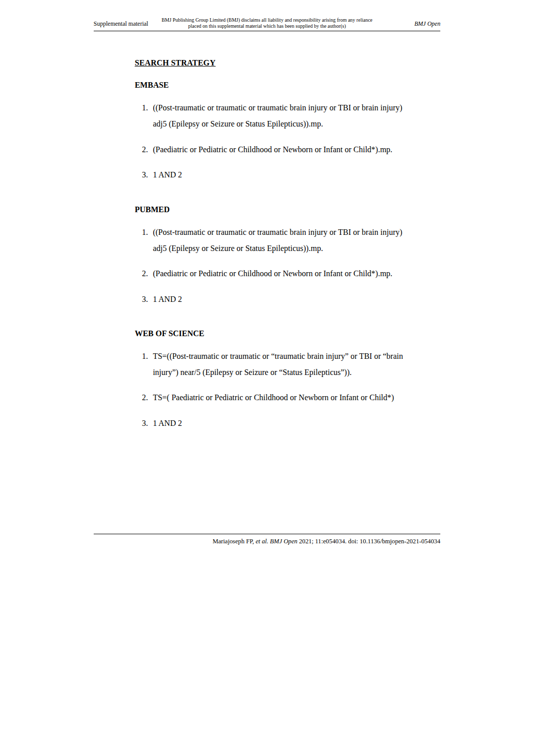| Supplemental material | BMJ Publishing Group Limited (BMJ) disclaims all liability and responsibility arising from any reliance placed on this supplemental material which has been supplied by the author(s) | BMJ Open |
SEARCH STRATEGY
EMBASE
((Post-traumatic or traumatic or traumatic brain injury or TBI or brain injury) adj5 (Epilepsy or Seizure or Status Epilepticus)).mp.
(Paediatric or Pediatric or Childhood or Newborn or Infant or Child*).mp.
1 AND 2
PUBMED
((Post-traumatic or traumatic or traumatic brain injury or TBI or brain injury) adj5 (Epilepsy or Seizure or Status Epilepticus)).mp.
(Paediatric or Pediatric or Childhood or Newborn or Infant or Child*).mp.
1 AND 2
WEB OF SCIENCE
TS=((Post-traumatic or traumatic or “traumatic brain injury” or TBI or “brain injury”) near/5 (Epilepsy or Seizure or “Status Epilepticus”)).
TS=( Paediatric or Pediatric or Childhood or Newborn or Infant or Child*)
1 AND 2
Mariajoseph FP, et al. BMJ Open 2021; 11:e054034. doi: 10.1136/bmjopen-2021-054034